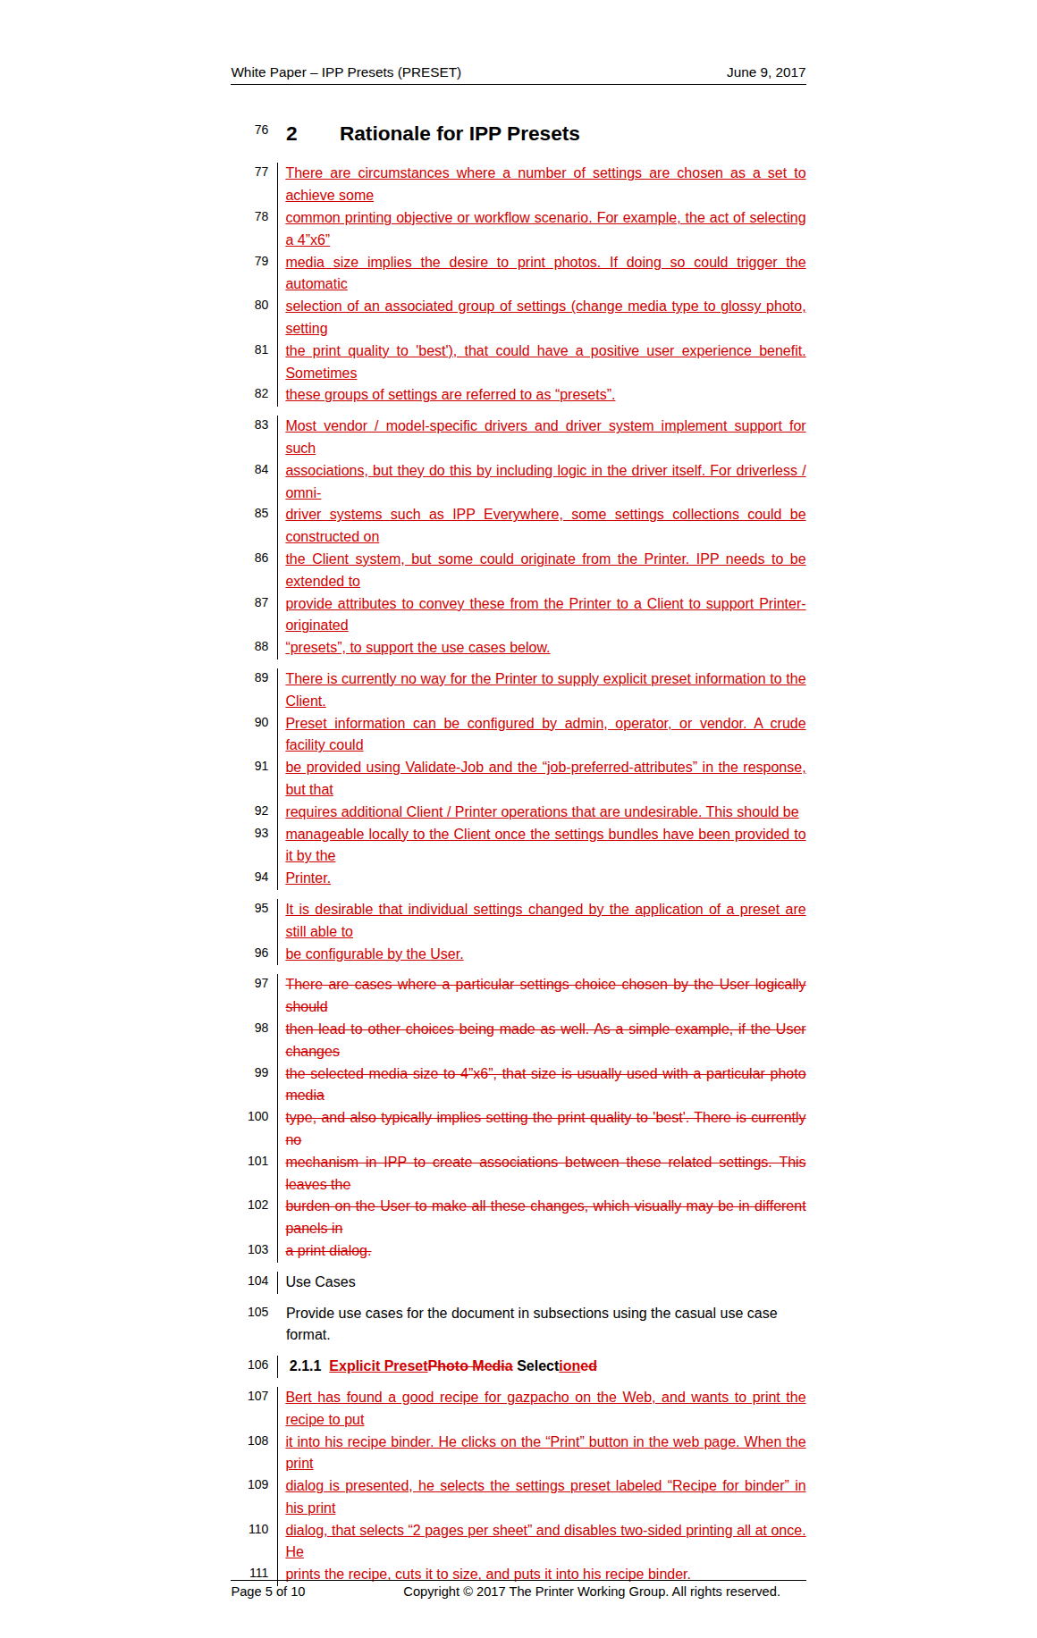White Paper – IPP Presets (PRESET)
June 9, 2017
76
2 Rationale for IPP Presets
77
There are circumstances where a number of settings are chosen as a set to achieve some
78
common printing objective or workflow scenario. For example, the act of selecting a 4”x6”
79
media size implies the desire to print photos. If doing so could trigger the automatic
80
selection of an associated group of settings (change media type to glossy photo, setting
81
the print quality to 'best'), that could have a positive user experience benefit. Sometimes
82
these groups of settings are referred to as “presets”.
83
Most vendor / model-specific drivers and driver system implement support for such
84
associations, but they do this by including logic in the driver itself. For driverless / omni-
85
driver systems such as IPP Everywhere, some settings collections could be constructed on
86
the Client system, but some could originate from the Printer. IPP needs to be extended to
87
provide attributes to convey these from the Printer to a Client to support Printer-originated
88
“presets”, to support the use cases below.
89
There is currently no way for the Printer to supply explicit preset information to the Client.
90
Preset information can be configured by admin, operator, or vendor. A crude facility could
91
be provided using Validate-Job and the “job-preferred-attributes” in the response, but that
92
requires additional Client / Printer operations that are undesirable. This should be
93
manageable locally to the Client once the settings bundles have been provided to it by the
94
Printer.
95
It is desirable that individual settings changed by the application of a preset are still able to
96
be configurable by the User.
97
There are cases where a particular settings choice chosen by the User logically should
98
then lead to other choices being made as well. As a simple example, if the User changes
99
the selected media size to 4”x6”, that size is usually used with a particular photo media
100
type, and also typically implies setting the print quality to 'best'. There is currently no
101
mechanism in IPP to create associations between these related settings. This leaves the
102
burden on the User to make all these changes, which visually may be in different panels in
103
a print dialog.
104
Use Cases
105
Provide use cases for the document in subsections using the casual use case format.
106
2.1.1 Explicit Preset Photo Media Select ion ed
107
Bert has found a good recipe for gazpacho on the Web, and wants to print the recipe to put
108
it into his recipe binder. He clicks on the “Print” button in the web page. When the print
109
dialog is presented, he selects the settings preset labeled “Recipe for binder” in his print
110
dialog, that selects “2 pages per sheet” and disables two-sided printing all at once. He
111
prints the recipe, cuts it to size, and puts it into his recipe binder.
Page 5 of 10
Copyright © 2017 The Printer Working Group. All rights reserved.